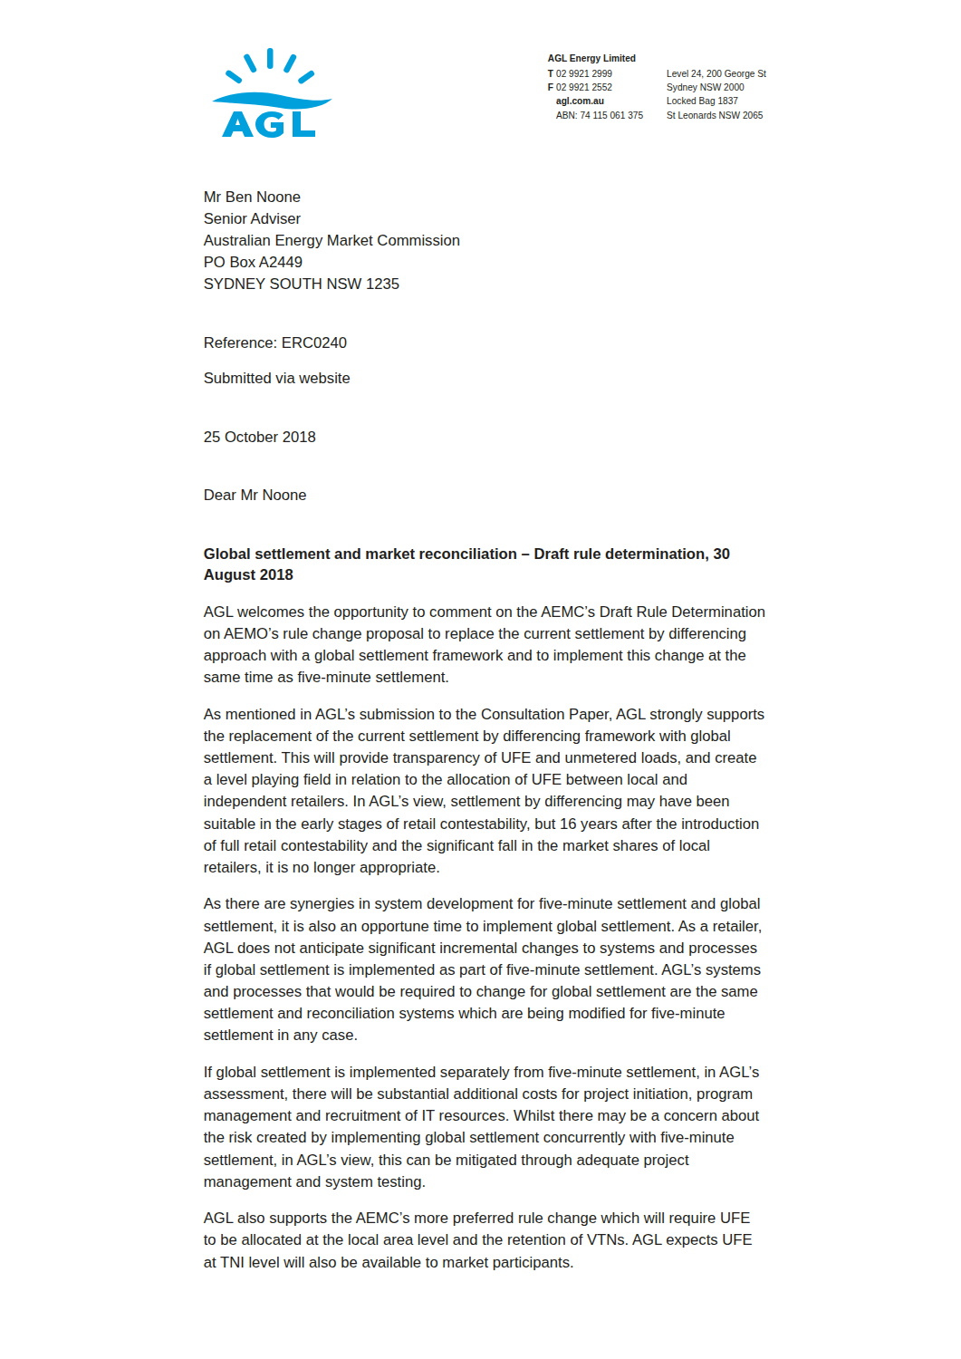AGL Energy Limited
| T | 02 9921 2999 | Level 24, 200 George St |
| F | 02 9921 2552 | Sydney NSW 2000 |
| | agl.com.au | Locked Bag 1837 |
| | ABN: 74 115 061 375 | St Leonards NSW 2065 |
Mr Ben Noone
Senior Adviser
Australian Energy Market Commission
PO Box A2449
SYDNEY SOUTH NSW 1235
Reference: ERC0240
Submitted via website
25 October 2018
Dear Mr Noone
Global settlement and market reconciliation – Draft rule determination, 30 August 2018
AGL welcomes the opportunity to comment on the AEMC’s Draft Rule Determination on AEMO’s rule change proposal to replace the current settlement by differencing approach with a global settlement framework and to implement this change at the same time as five-minute settlement.
As mentioned in AGL’s submission to the Consultation Paper, AGL strongly supports the replacement of the current settlement by differencing framework with global settlement. This will provide transparency of UFE and unmetered loads, and create a level playing field in relation to the allocation of UFE between local and independent retailers. In AGL’s view, settlement by differencing may have been suitable in the early stages of retail contestability, but 16 years after the introduction of full retail contestability and the significant fall in the market shares of local retailers, it is no longer appropriate.
As there are synergies in system development for five-minute settlement and global settlement, it is also an opportune time to implement global settlement. As a retailer, AGL does not anticipate significant incremental changes to systems and processes if global settlement is implemented as part of five-minute settlement. AGL’s systems and processes that would be required to change for global settlement are the same settlement and reconciliation systems which are being modified for five-minute settlement in any case.
If global settlement is implemented separately from five-minute settlement, in AGL’s assessment, there will be substantial additional costs for project initiation, program management and recruitment of IT resources. Whilst there may be a concern about the risk created by implementing global settlement concurrently with five-minute settlement, in AGL’s view, this can be mitigated through adequate project management and system testing.
AGL also supports the AEMC’s more preferred rule change which will require UFE to be allocated at the local area level and the retention of VTNs. AGL expects UFE at TNI level will also be available to market participants.